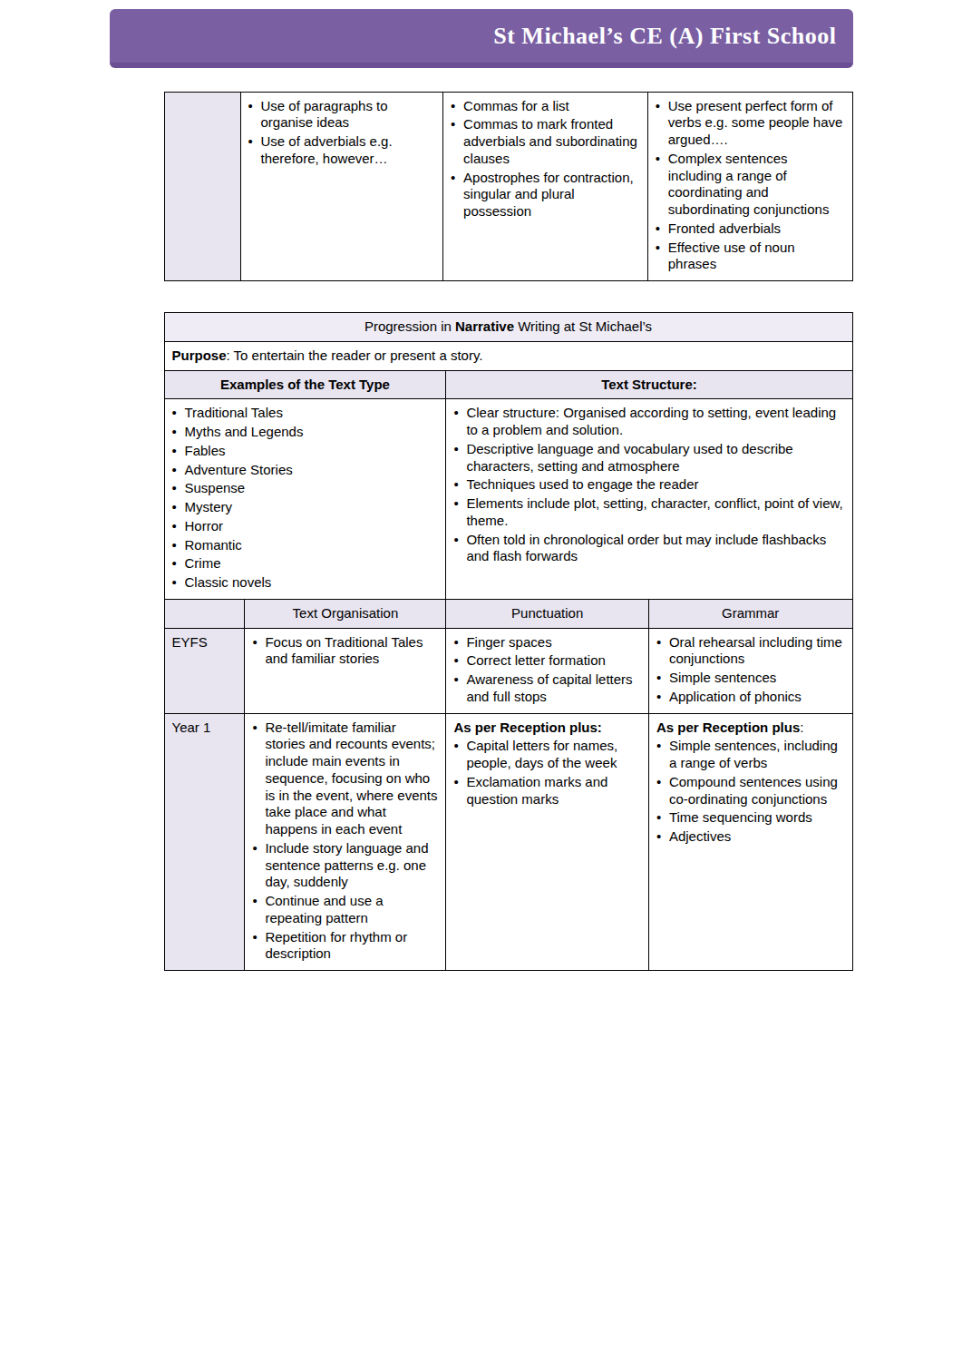St Michael’s CE (A) First School
| | Use of paragraphs to organise ideas Use of adverbials e.g. therefore, however… | Commas for a list Commas to mark fronted adverbials and subordinating clauses Apostrophes for contraction, singular and plural possession | Use present perfect form of verbs e.g. some people have argued…. Complex sentences including a range of coordinating and subordinating conjunctions Fronted adverbials Effective use of noun phrases |
| Progression in Narrative Writing at St Michael’s |
| Purpose : To entertain the reader or present a story. |
| Examples of the Text Type | Text Structure: |
| Traditional Tales Myths and Legends Fables Adventure Stories Suspense Mystery Horror Romantic Crime Classic novels | Clear structure: Organised according to setting, event leading to a problem and solution. Descriptive language and vocabulary used to describe characters, setting and atmosphere Techniques used to engage the reader Elements include plot, setting, character, conflict, point of view, theme. Often told in chronological order but may include flashbacks and flash forwards |
| | Text Organisation | Punctuation | Grammar |
| EYFS | Focus on Traditional Tales and familiar stories | Finger spaces Correct letter formation Awareness of capital letters and full stops | Oral rehearsal including time conjunctions Simple sentences Application of phonics |
| Year 1 | Re-tell/imitate familiar stories and recounts events; include main events in sequence, focusing on who is in the event, where events take place and what happens in each event Include story language and sentence patterns e.g. one day, suddenly Continue and use a repeating pattern Repetition for rhythm or description | As per Reception plus: Capital letters for names, people, days of the week Exclamation marks and question marks | As per Reception plus : Simple sentences, including a range of verbs Compound sentences using co-ordinating conjunctions Time sequencing words Adjectives |